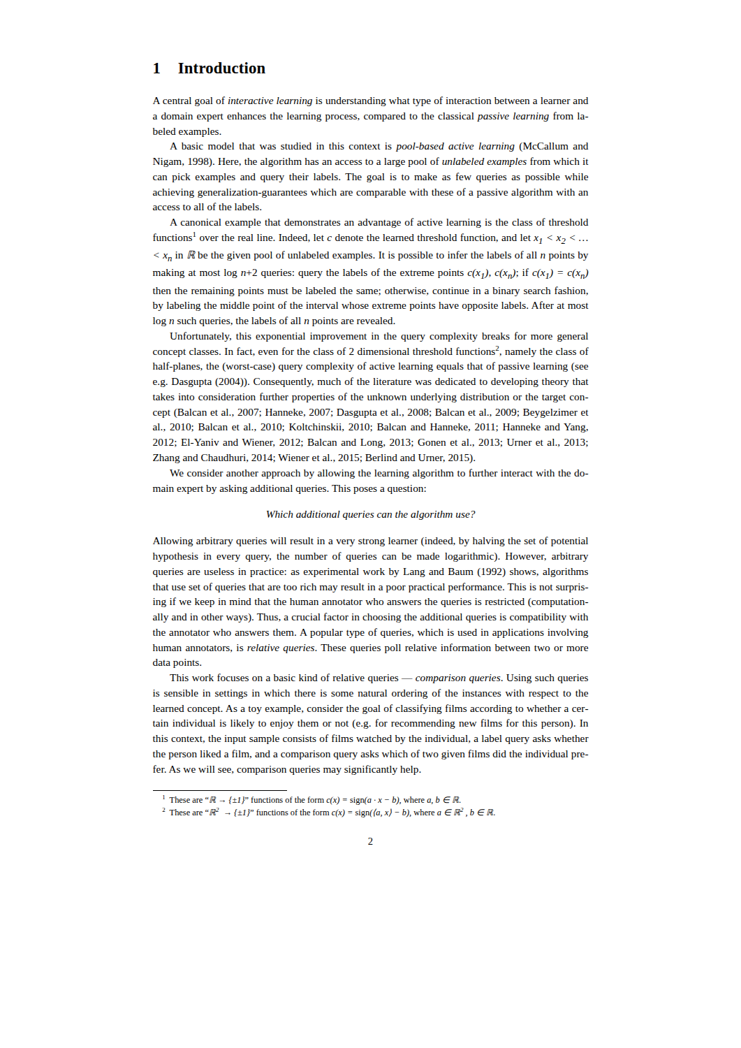1 Introduction
A central goal of interactive learning is understanding what type of interaction between a learner and a domain expert enhances the learning process, compared to the classical passive learning from labeled examples.
A basic model that was studied in this context is pool-based active learning (McCallum and Nigam, 1998). Here, the algorithm has an access to a large pool of unlabeled examples from which it can pick examples and query their labels. The goal is to make as few queries as possible while achieving generalization-guarantees which are comparable with these of a passive algorithm with an access to all of the labels.
A canonical example that demonstrates an advantage of active learning is the class of threshold functions1 over the real line. Indeed, let c denote the learned threshold function, and let x1 < x2 < … < xn in ℝ be the given pool of unlabeled examples. It is possible to infer the labels of all n points by making at most log n+2 queries: query the labels of the extreme points c(x1), c(xn); if c(x1) = c(xn) then the remaining points must be labeled the same; otherwise, continue in a binary search fashion, by labeling the middle point of the interval whose extreme points have opposite labels. After at most log n such queries, the labels of all n points are revealed.
Unfortunately, this exponential improvement in the query complexity breaks for more general concept classes. In fact, even for the class of 2 dimensional threshold functions2, namely the class of half-planes, the (worst-case) query complexity of active learning equals that of passive learning (see e.g. Dasgupta (2004)). Consequently, much of the literature was dedicated to developing theory that takes into consideration further properties of the unknown underlying distribution or the target concept (Balcan et al., 2007; Hanneke, 2007; Dasgupta et al., 2008; Balcan et al., 2009; Beygelzimer et al., 2010; Balcan et al., 2010; Koltchinskii, 2010; Balcan and Hanneke, 2011; Hanneke and Yang, 2012; El-Yaniv and Wiener, 2012; Balcan and Long, 2013; Gonen et al., 2013; Urner et al., 2013; Zhang and Chaudhuri, 2014; Wiener et al., 2015; Berlind and Urner, 2015).
We consider another approach by allowing the learning algorithm to further interact with the domain expert by asking additional queries. This poses a question:
Which additional queries can the algorithm use?
Allowing arbitrary queries will result in a very strong learner (indeed, by halving the set of potential hypothesis in every query, the number of queries can be made logarithmic). However, arbitrary queries are useless in practice: as experimental work by Lang and Baum (1992) shows, algorithms that use set of queries that are too rich may result in a poor practical performance. This is not surprising if we keep in mind that the human annotator who answers the queries is restricted (computationally and in other ways). Thus, a crucial factor in choosing the additional queries is compatibility with the annotator who answers them. A popular type of queries, which is used in applications involving human annotators, is relative queries. These queries poll relative information between two or more data points.
This work focuses on a basic kind of relative queries — comparison queries. Using such queries is sensible in settings in which there is some natural ordering of the instances with respect to the learned concept. As a toy example, consider the goal of classifying films according to whether a certain individual is likely to enjoy them or not (e.g. for recommending new films for this person). In this context, the input sample consists of films watched by the individual, a label query asks whether the person liked a film, and a comparison query asks which of two given films did the individual prefer. As we will see, comparison queries may significantly help.
1 These are “ℝ → {±1}” functions of the form c(x) = sign(a · x − b), where a, b ∈ ℝ.
2 These are “ℝ2 → {±1}” functions of the form c(x) = sign(⟨a, x⟩ − b), where a ∈ ℝ2, b ∈ ℝ.
2